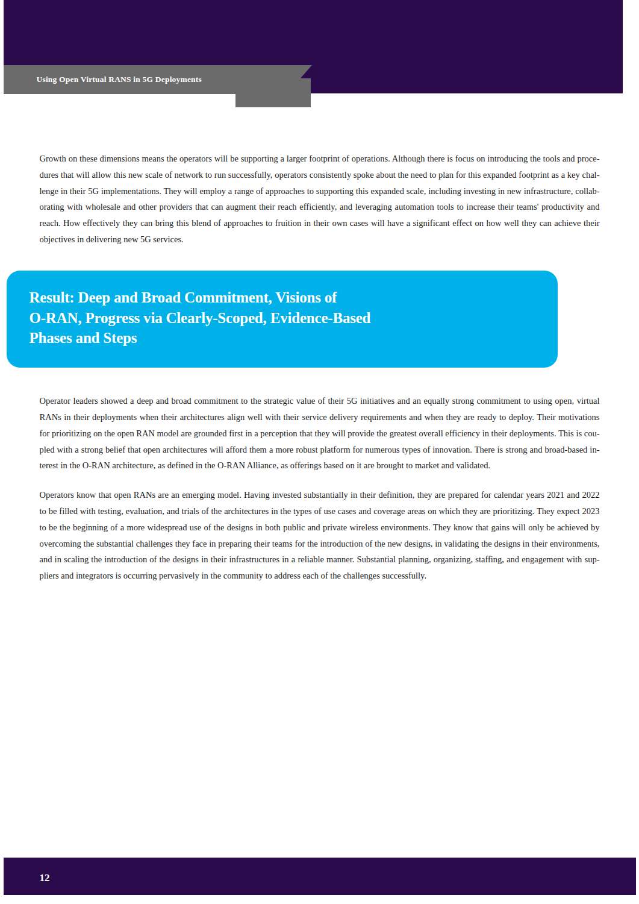Using Open Virtual RANS in 5G Deployments
Growth on these dimensions means the operators will be supporting a larger footprint of operations. Although there is focus on introducing the tools and procedures that will allow this new scale of network to run successfully, operators consistently spoke about the need to plan for this expanded footprint as a key challenge in their 5G implementations. They will employ a range of approaches to supporting this expanded scale, including investing in new infrastructure, collaborating with wholesale and other providers that can augment their reach efficiently, and leveraging automation tools to increase their teams' productivity and reach. How effectively they can bring this blend of approaches to fruition in their own cases will have a significant effect on how well they can achieve their objectives in delivering new 5G services.
Result: Deep and Broad Commitment, Visions of
O-RAN, Progress via Clearly-Scoped, Evidence-Based
Phases and Steps
Operator leaders showed a deep and broad commitment to the strategic value of their 5G initiatives and an equally strong commitment to using open, virtual RANs in their deployments when their architectures align well with their service delivery requirements and when they are ready to deploy. Their motivations for prioritizing on the open RAN model are grounded first in a perception that they will provide the greatest overall efficiency in their deployments. This is coupled with a strong belief that open architectures will afford them a more robust platform for numerous types of innovation. There is strong and broad-based interest in the O-RAN architecture, as defined in the O-RAN Alliance, as offerings based on it are brought to market and validated.
Operators know that open RANs are an emerging model. Having invested substantially in their definition, they are prepared for calendar years 2021 and 2022 to be filled with testing, evaluation, and trials of the architectures in the types of use cases and coverage areas on which they are prioritizing. They expect 2023 to be the beginning of a more widespread use of the designs in both public and private wireless environments. They know that gains will only be achieved by overcoming the substantial challenges they face in preparing their teams for the introduction of the new designs, in validating the designs in their environments, and in scaling the introduction of the designs in their infrastructures in a reliable manner. Substantial planning, organizing, staffing, and engagement with suppliers and integrators is occurring pervasively in the community to address each of the challenges successfully.
12